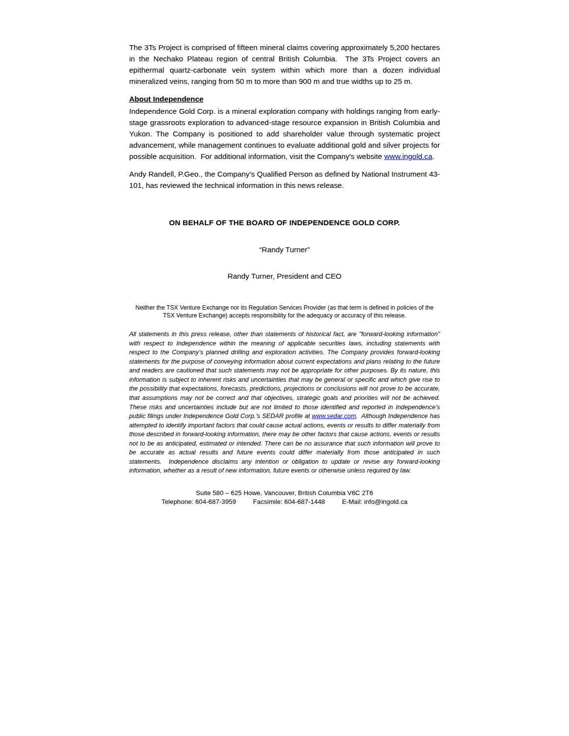The 3Ts Project is comprised of fifteen mineral claims covering approximately 5,200 hectares in the Nechako Plateau region of central British Columbia. The 3Ts Project covers an epithermal quartz-carbonate vein system within which more than a dozen individual mineralized veins, ranging from 50 m to more than 900 m and true widths up to 25 m.
About Independence
Independence Gold Corp. is a mineral exploration company with holdings ranging from early-stage grassroots exploration to advanced-stage resource expansion in British Columbia and Yukon. The Company is positioned to add shareholder value through systematic project advancement, while management continues to evaluate additional gold and silver projects for possible acquisition. For additional information, visit the Company's website www.ingold.ca.
Andy Randell, P.Geo., the Company’s Qualified Person as defined by National Instrument 43-101, has reviewed the technical information in this news release.
ON BEHALF OF THE BOARD OF INDEPENDENCE GOLD CORP.
“Randy Turner”
Randy Turner, President and CEO
Neither the TSX Venture Exchange nor its Regulation Services Provider (as that term is defined in policies of the TSX Venture Exchange) accepts responsibility for the adequacy or accuracy of this release.
All statements in this press release, other than statements of historical fact, are "forward-looking information" with respect to Independence within the meaning of applicable securities laws, including statements with respect to the Company’s planned drilling and exploration activities. The Company provides forward-looking statements for the purpose of conveying information about current expectations and plans relating to the future and readers are cautioned that such statements may not be appropriate for other purposes. By its nature, this information is subject to inherent risks and uncertainties that may be general or specific and which give rise to the possibility that expectations, forecasts, predictions, projections or conclusions will not prove to be accurate, that assumptions may not be correct and that objectives, strategic goals and priorities will not be achieved. These risks and uncertainties include but are not limited to those identified and reported in Independence’s public filings under Independence Gold Corp.’s SEDAR profile at www.sedar.com. Although Independence has attempted to identify important factors that could cause actual actions, events or results to differ materially from those described in forward-looking information, there may be other factors that cause actions, events or results not to be as anticipated, estimated or intended. There can be no assurance that such information will prove to be accurate as actual results and future events could differ materially from those anticipated in such statements. Independence disclaims any intention or obligation to update or revise any forward-looking information, whether as a result of new information, future events or otherwise unless required by law.
Suite 580 – 625 Howe, Vancouver, British Columbia V6C 2T6 Telephone: 604-687-3959 Facsimile: 604-687-1448 E-Mail: info@ingold.ca